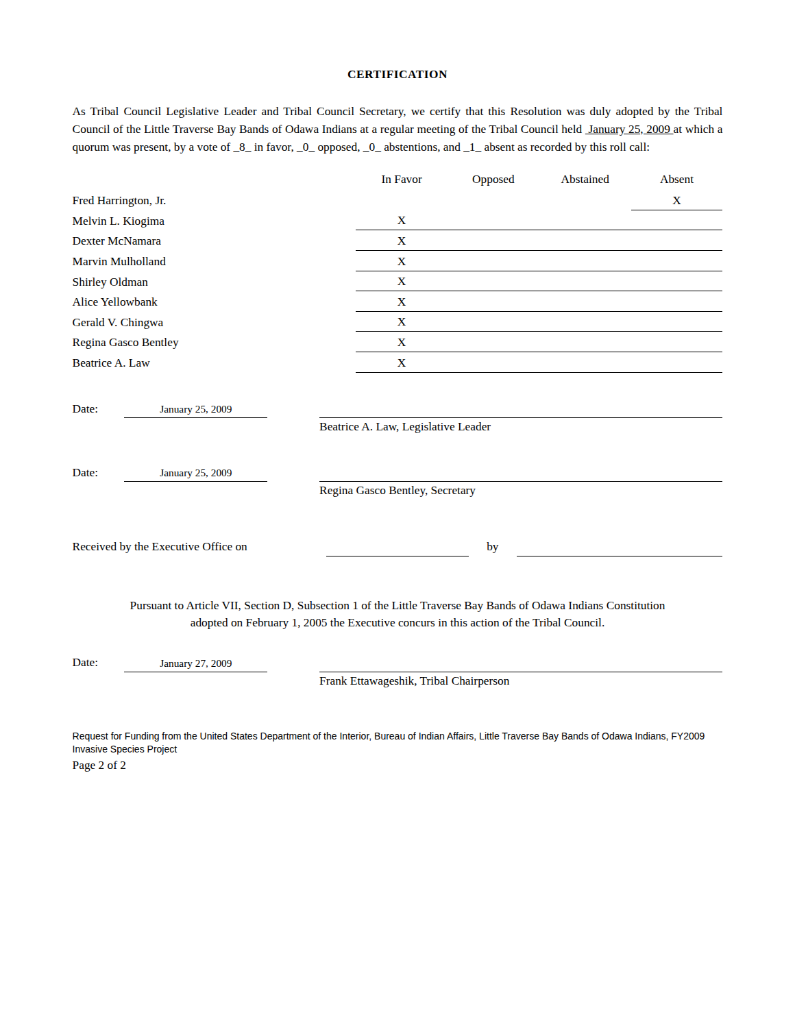CERTIFICATION
As Tribal Council Legislative Leader and Tribal Council Secretary, we certify that this Resolution was duly adopted by the Tribal Council of the Little Traverse Bay Bands of Odawa Indians at a regular meeting of the Tribal Council held January 25, 2009 at which a quorum was present, by a vote of _8_ in favor, _0_ opposed, _0_ abstentions, and _1_ absent as recorded by this roll call:
| | In Favor | Opposed | Abstained | Absent |
| --- | --- | --- | --- | --- |
| Fred Harrington, Jr. | | | | X |
| Melvin L. Kiogima | X | | | |
| Dexter McNamara | X | | | |
| Marvin Mulholland | X | | | |
| Shirley Oldman | X | | | |
| Alice Yellowbank | X | | | |
| Gerald V. Chingwa | X | | | |
| Regina Gasco Bentley | X | | | |
| Beatrice A. Law | X | | | |
| Date: | January 25, 2009 | | |
| | | | Beatrice A. Law, Legislative Leader |
| Date: | January 25, 2009 | | |
| | | | Regina Gasco Bentley, Secretary |
| Received by the Executive Office on | | by | |
Pursuant to Article VII, Section D, Subsection 1 of the Little Traverse Bay Bands of Odawa Indians Constitution adopted on February 1, 2005 the Executive concurs in this action of the Tribal Council.
| Date: | January 27, 2009 | | |
| | | | Frank Ettawageshik, Tribal Chairperson |
Request for Funding from the United States Department of the Interior, Bureau of Indian Affairs, Little Traverse Bay Bands of Odawa Indians, FY2009 Invasive Species Project
Page 2 of 2